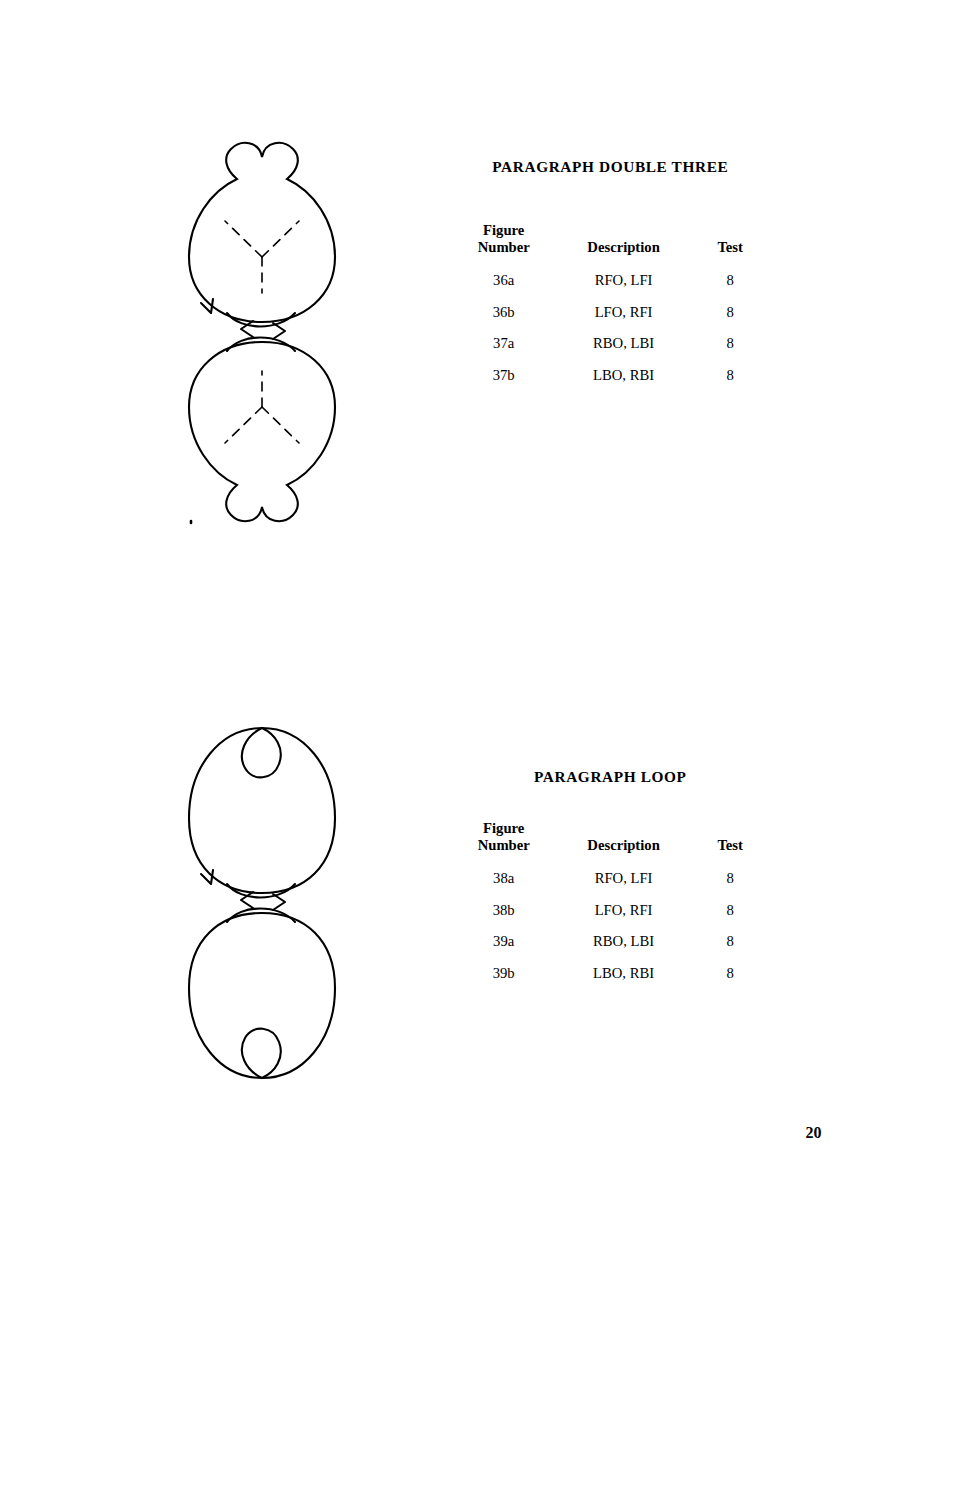PARAGRAPH DOUBLE THREE
| Figure Number | Description | Test |
| --- | --- | --- |
| 36a | RFO, LFI | 8 |
| 36b | LFO, RFI | 8 |
| 37a | RBO, LBI | 8 |
| 37b | LBO, RBI | 8 |
PARAGRAPH LOOP
| Figure Number | Description | Test |
| --- | --- | --- |
| 38a | RFO, LFI | 8 |
| 38b | LFO, RFI | 8 |
| 39a | RBO, LBI | 8 |
| 39b | LBO, RBI | 8 |
20